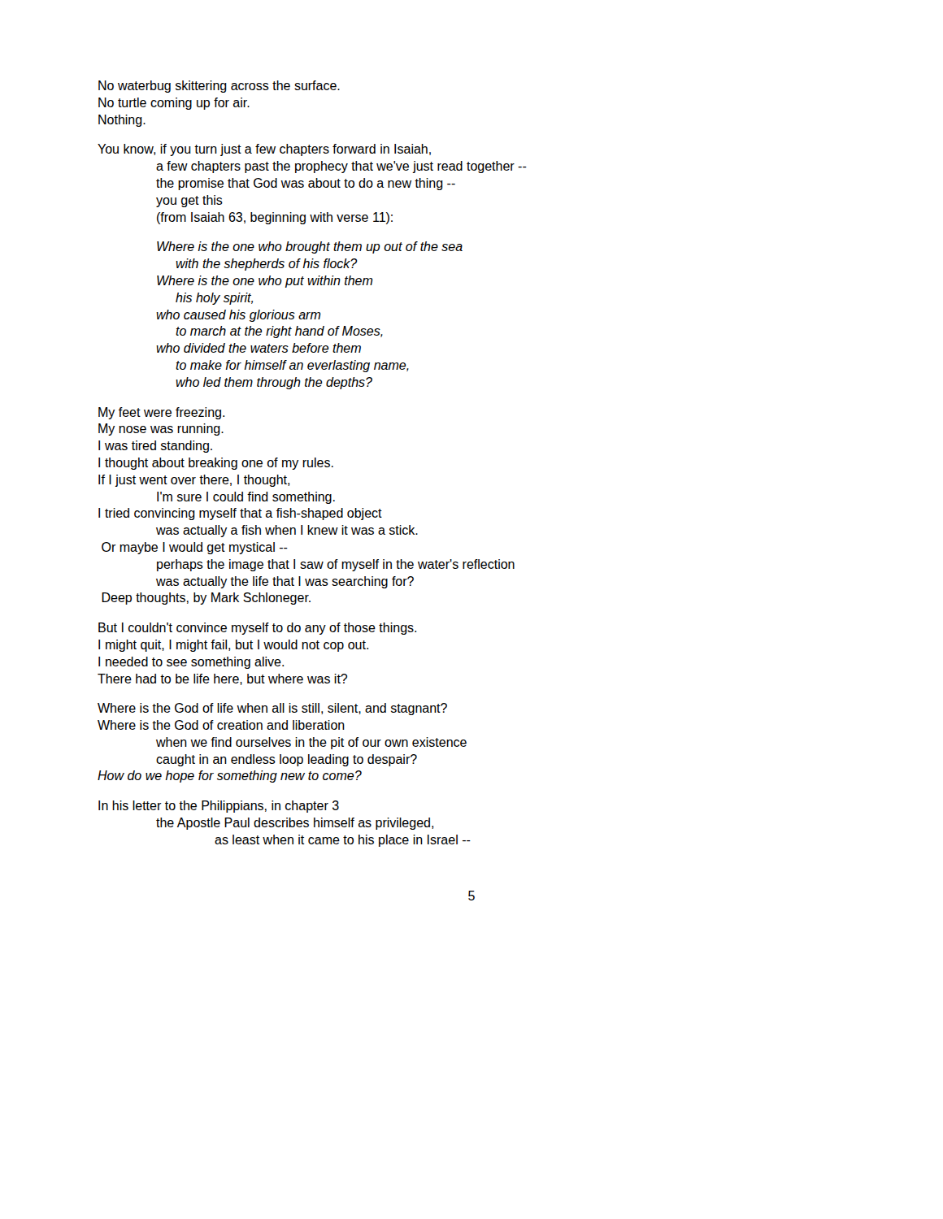No waterbug skittering across the surface. No turtle coming up for air. Nothing.
You know, if you turn just a few chapters forward in Isaiah, a few chapters past the prophecy that we've just read together -- the promise that God was about to do a new thing -- you get this (from Isaiah 63, beginning with verse 11):
Where is the one who brought them up out of the sea with the shepherds of his flock? Where is the one who put within them his holy spirit, who caused his glorious arm to march at the right hand of Moses, who divided the waters before them to make for himself an everlasting name, who led them through the depths?
My feet were freezing. My nose was running. I was tired standing. I thought about breaking one of my rules. If I just went over there, I thought, I'm sure I could find something. I tried convincing myself that a fish-shaped object was actually a fish when I knew it was a stick. Or maybe I would get mystical -- perhaps the image that I saw of myself in the water's reflection was actually the life that I was searching for? Deep thoughts, by Mark Schloneger.
But I couldn't convince myself to do any of those things. I might quit, I might fail, but I would not cop out. I needed to see something alive. There had to be life here, but where was it?
Where is the God of life when all is still, silent, and stagnant? Where is the God of creation and liberation when we find ourselves in the pit of our own existence caught in an endless loop leading to despair? How do we hope for something new to come?
In his letter to the Philippians, in chapter 3 the Apostle Paul describes himself as privileged, as least when it came to his place in Israel --
5